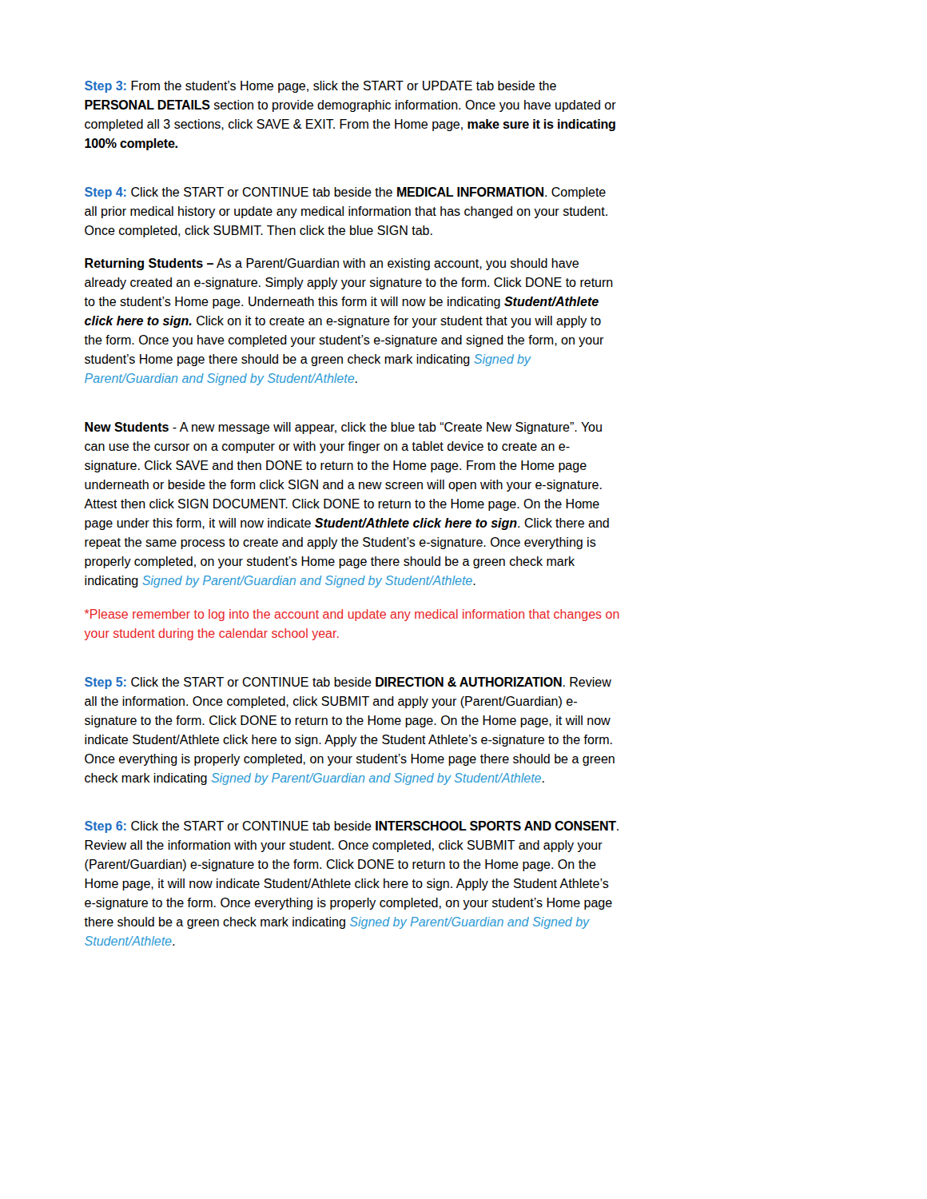Step 3: From the student’s Home page, slick the START or UPDATE tab beside the PERSONAL DETAILS section to provide demographic information. Once you have updated or completed all 3 sections, click SAVE & EXIT. From the Home page, make sure it is indicating 100% complete.
Step 4: Click the START or CONTINUE tab beside the MEDICAL INFORMATION. Complete all prior medical history or update any medical information that has changed on your student. Once completed, click SUBMIT. Then click the blue SIGN tab.
Returning Students – As a Parent/Guardian with an existing account, you should have already created an e-signature. Simply apply your signature to the form. Click DONE to return to the student’s Home page. Underneath this form it will now be indicating Student/Athlete click here to sign. Click on it to create an e-signature for your student that you will apply to the form. Once you have completed your student’s e-signature and signed the form, on your student’s Home page there should be a green check mark indicating Signed by Parent/Guardian and Signed by Student/Athlete.
New Students - A new message will appear, click the blue tab “Create New Signature”. You can use the cursor on a computer or with your finger on a tablet device to create an e-signature. Click SAVE and then DONE to return to the Home page. From the Home page underneath or beside the form click SIGN and a new screen will open with your e-signature. Attest then click SIGN DOCUMENT. Click DONE to return to the Home page. On the Home page under this form, it will now indicate Student/Athlete click here to sign. Click there and repeat the same process to create and apply the Student’s e-signature. Once everything is properly completed, on your student’s Home page there should be a green check mark indicating Signed by Parent/Guardian and Signed by Student/Athlete.
*Please remember to log into the account and update any medical information that changes on your student during the calendar school year.
Step 5: Click the START or CONTINUE tab beside DIRECTION & AUTHORIZATION. Review all the information. Once completed, click SUBMIT and apply your (Parent/Guardian) e-signature to the form. Click DONE to return to the Home page. On the Home page, it will now indicate Student/Athlete click here to sign. Apply the Student Athlete’s e-signature to the form. Once everything is properly completed, on your student’s Home page there should be a green check mark indicating Signed by Parent/Guardian and Signed by Student/Athlete.
Step 6: Click the START or CONTINUE tab beside INTERSCHOOL SPORTS AND CONSENT. Review all the information with your student. Once completed, click SUBMIT and apply your (Parent/Guardian) e-signature to the form. Click DONE to return to the Home page. On the Home page, it will now indicate Student/Athlete click here to sign. Apply the Student Athlete’s e-signature to the form. Once everything is properly completed, on your student’s Home page there should be a green check mark indicating Signed by Parent/Guardian and Signed by Student/Athlete.